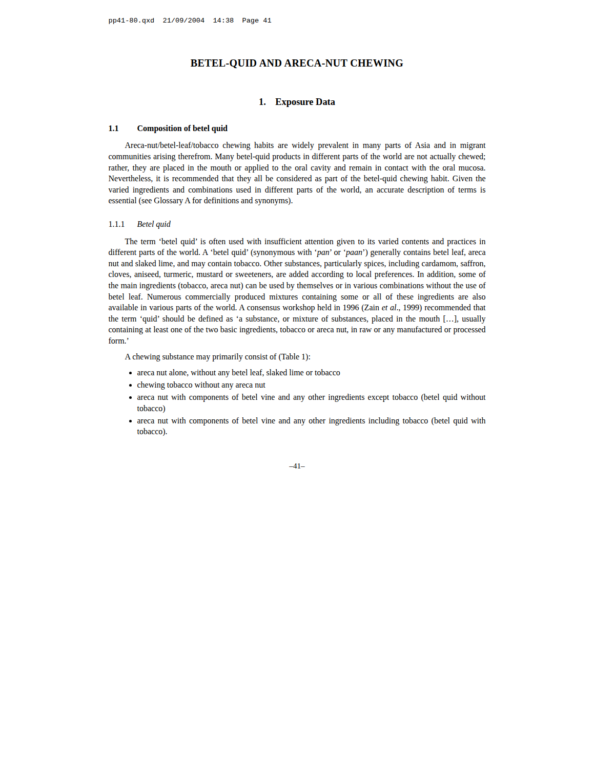pp41-80.qxd 21/09/2004 14:38 Page 41
BETEL-QUID AND ARECA-NUT CHEWING
1. Exposure Data
1.1 Composition of betel quid
Areca-nut/betel-leaf/tobacco chewing habits are widely prevalent in many parts of Asia and in migrant communities arising therefrom. Many betel-quid products in different parts of the world are not actually chewed; rather, they are placed in the mouth or applied to the oral cavity and remain in contact with the oral mucosa. Nevertheless, it is recommended that they all be considered as part of the betel-quid chewing habit. Given the varied ingredients and combinations used in different parts of the world, an accurate description of terms is essential (see Glossary A for definitions and synonyms).
1.1.1 Betel quid
The term ‘betel quid’ is often used with insufficient attention given to its varied contents and practices in different parts of the world. A ‘betel quid’ (synonymous with ‘pan’ or ‘paan’) generally contains betel leaf, areca nut and slaked lime, and may contain tobacco. Other substances, particularly spices, including cardamom, saffron, cloves, aniseed, turmeric, mustard or sweeteners, are added according to local preferences. In addition, some of the main ingredients (tobacco, areca nut) can be used by themselves or in various combinations without the use of betel leaf. Numerous commercially produced mixtures containing some or all of these ingredients are also available in various parts of the world. A consensus workshop held in 1996 (Zain et al., 1999) recommended that the term ‘quid’ should be defined as ‘a substance, or mixture of substances, placed in the mouth […], usually containing at least one of the two basic ingredients, tobacco or areca nut, in raw or any manufactured or processed form.’
A chewing substance may primarily consist of (Table 1):
areca nut alone, without any betel leaf, slaked lime or tobacco
chewing tobacco without any areca nut
areca nut with components of betel vine and any other ingredients except tobacco (betel quid without tobacco)
areca nut with components of betel vine and any other ingredients including tobacco (betel quid with tobacco).
–41–